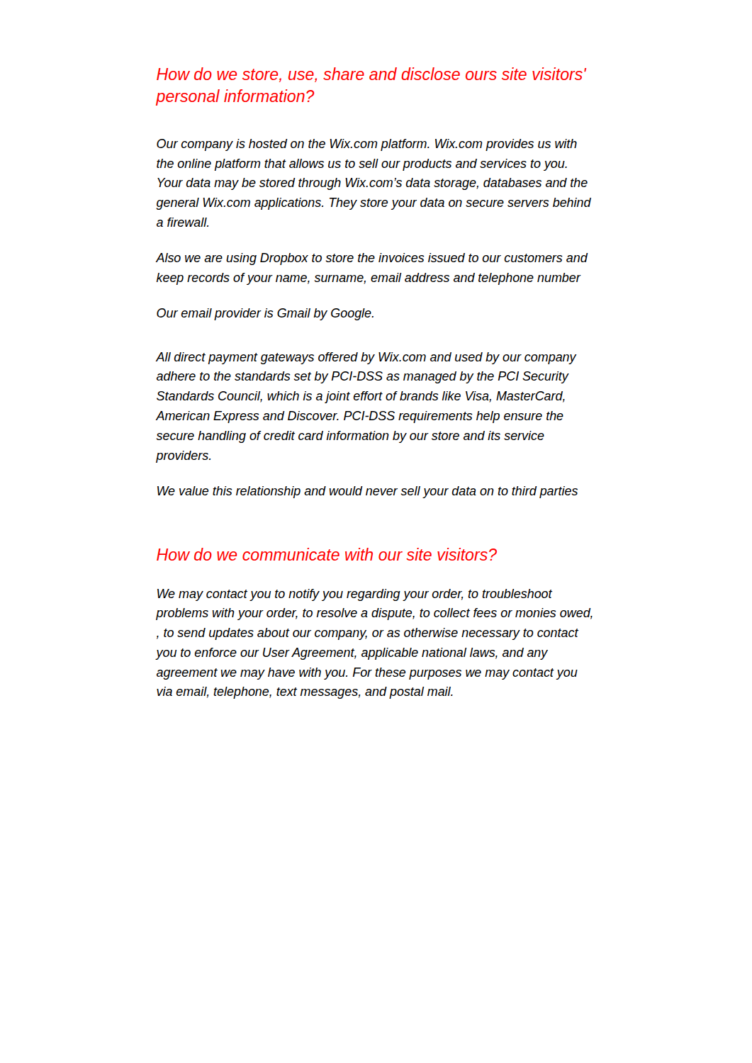How do we store, use, share and disclose ours site visitors' personal information?
Our company is hosted on the Wix.com platform. Wix.com provides us with the online platform that allows us to sell our products and services to you. Your data may be stored through Wix.com’s data storage, databases and the general Wix.com applications. They store your data on secure servers behind a firewall.
Also we are using Dropbox to store the invoices issued to our customers and keep records of your name, surname, email address and telephone number
Our email provider is Gmail by Google.
All direct payment gateways offered by Wix.com and used by our company adhere to the standards set by PCI-DSS as managed by the PCI Security Standards Council, which is a joint effort of brands like Visa, MasterCard, American Express and Discover. PCI-DSS requirements help ensure the secure handling of credit card information by our store and its service providers.
We value this relationship and would never sell your data on to third parties
How do we communicate with our site visitors?
We may contact you to notify you regarding your order, to troubleshoot problems with your order, to resolve a dispute, to collect fees or monies owed, , to send updates about our company, or as otherwise necessary to contact you to enforce our User Agreement, applicable national laws, and any agreement we may have with you. For these purposes we may contact you via email, telephone, text messages, and postal mail.